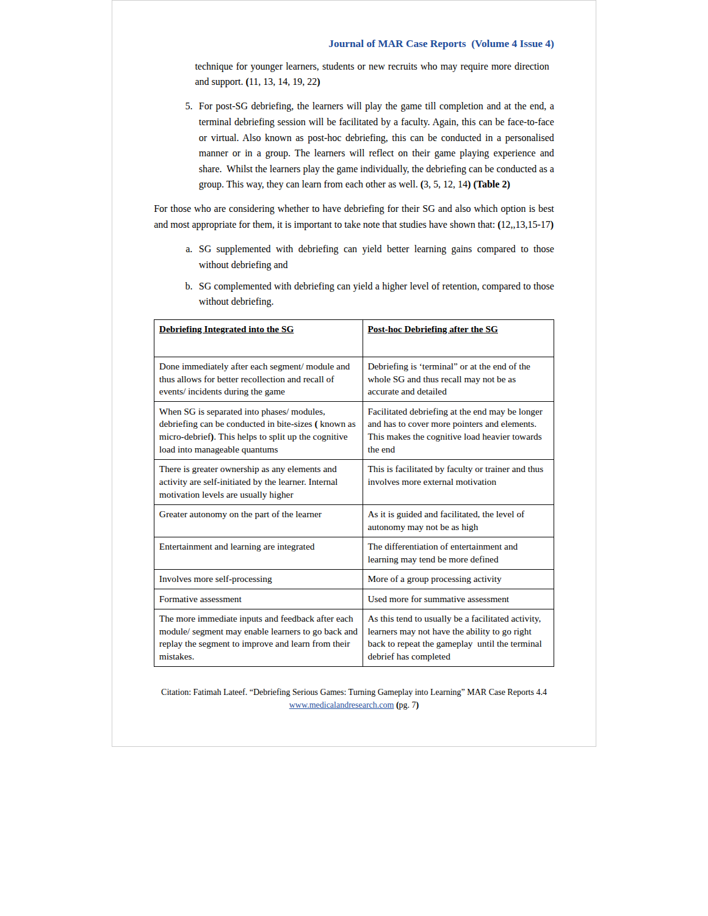Journal of MAR Case Reports (Volume 4 Issue 4)
technique for younger learners, students or new recruits who may require more direction and support. (11, 13, 14, 19, 22)
For post-SG debriefing, the learners will play the game till completion and at the end, a terminal debriefing session will be facilitated by a faculty. Again, this can be face-to-face or virtual. Also known as post-hoc debriefing, this can be conducted in a personalised manner or in a group. The learners will reflect on their game playing experience and share. Whilst the learners play the game individually, the debriefing can be conducted as a group. This way, they can learn from each other as well. (3, 5, 12, 14) (Table 2)
For those who are considering whether to have debriefing for their SG and also which option is best and most appropriate for them, it is important to take note that studies have shown that: (12,,13,15-17)
SG supplemented with debriefing can yield better learning gains compared to those without debriefing and
SG complemented with debriefing can yield a higher level of retention, compared to those without debriefing.
| Debriefing Integrated into the SG | Post-hoc Debriefing after the SG |
| --- | --- |
| Done immediately after each segment/ module and thus allows for better recollection and recall of events/ incidents during the game | Debriefing is ‘terminal” or at the end of the whole SG and thus recall may not be as accurate and detailed |
| When SG is separated into phases/ modules, debriefing can be conducted in bite-sizes ( known as micro-debrief ) . This helps to split up the cognitive load into manageable quantums | Facilitated debriefing at the end may be longer and has to cover more pointers and elements. This makes the cognitive load heavier towards the end |
| There is greater ownership as any elements and activity are self-initiated by the learner. Internal motivation levels are usually higher | This is facilitated by faculty or trainer and thus involves more external motivation |
| Greater autonomy on the part of the learner | As it is guided and facilitated, the level of autonomy may not be as high |
| Entertainment and learning are integrated | The differentiation of entertainment and learning may tend be more defined |
| Involves more self-processing | More of a group processing activity |
| Formative assessment | Used more for summative assessment |
| The more immediate inputs and feedback after each module/ segment may enable learners to go back and replay the segment to improve and learn from their mistakes. | As this tend to usually be a facilitated activity, learners may not have the ability to go right back to repeat the gameplay until the terminal debrief has completed |
Citation: Fatimah Lateef. “Debriefing Serious Games: Turning Gameplay into Learning” MAR Case Reports 4.4
www.medicalandresearch.com (pg. 7)